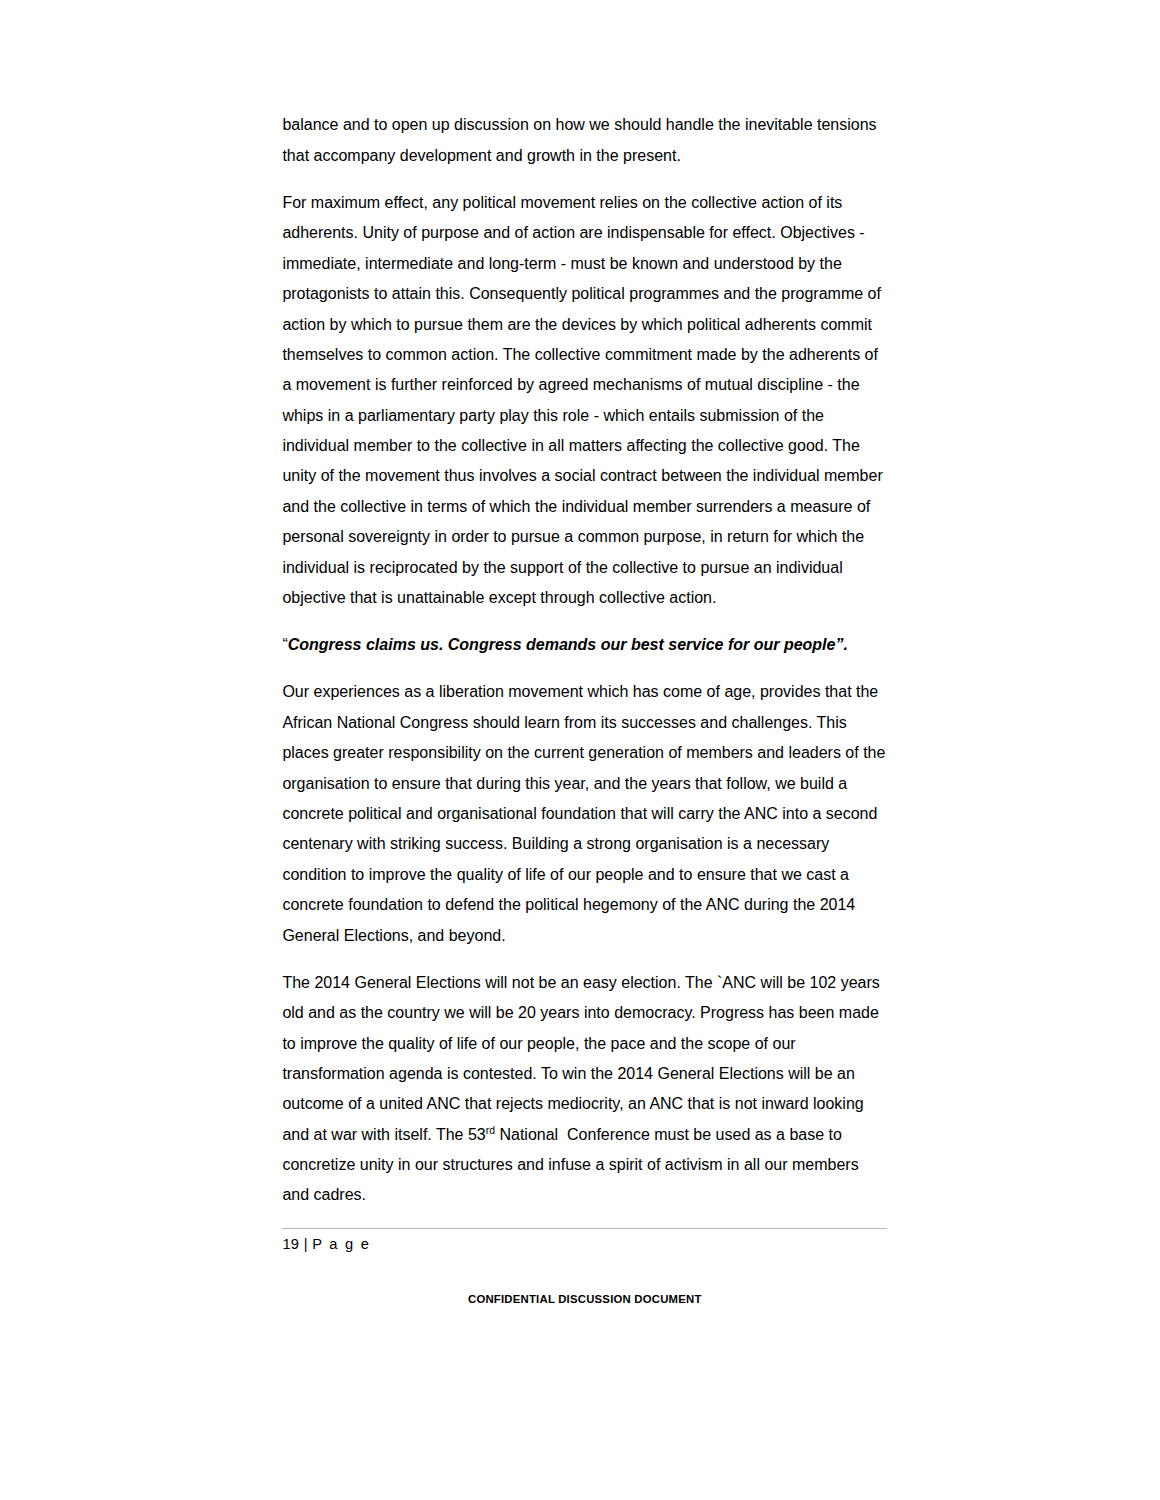balance and to open up discussion on how we should handle the inevitable tensions that accompany development and growth in the present.
For maximum effect, any political movement relies on the collective action of its adherents. Unity of purpose and of action are indispensable for effect. Objectives - immediate, intermediate and long-term - must be known and understood by the protagonists to attain this. Consequently political programmes and the programme of action by which to pursue them are the devices by which political adherents commit themselves to common action. The collective commitment made by the adherents of a movement is further reinforced by agreed mechanisms of mutual discipline - the whips in a parliamentary party play this role - which entails submission of the individual member to the collective in all matters affecting the collective good. The unity of the movement thus involves a social contract between the individual member and the collective in terms of which the individual member surrenders a measure of personal sovereignty in order to pursue a common purpose, in return for which the individual is reciprocated by the support of the collective to pursue an individual objective that is unattainable except through collective action.
“Congress claims us. Congress demands our best service for our people”.
Our experiences as a liberation movement which has come of age, provides that the African National Congress should learn from its successes and challenges. This places greater responsibility on the current generation of members and leaders of the organisation to ensure that during this year, and the years that follow, we build a concrete political and organisational foundation that will carry the ANC into a second centenary with striking success. Building a strong organisation is a necessary condition to improve the quality of life of our people and to ensure that we cast a concrete foundation to defend the political hegemony of the ANC during the 2014 General Elections, and beyond.
The 2014 General Elections will not be an easy election. The `ANC will be 102 years old and as the country we will be 20 years into democracy. Progress has been made to improve the quality of life of our people, the pace and the scope of our transformation agenda is contested. To win the 2014 General Elections will be an outcome of a united ANC that rejects mediocrity, an ANC that is not inward looking and at war with itself. The 53rd National Conference must be used as a base to concretize unity in our structures and infuse a spirit of activism in all our members and cadres.
19 | P a g e
CONFIDENTIAL DISCUSSION DOCUMENT